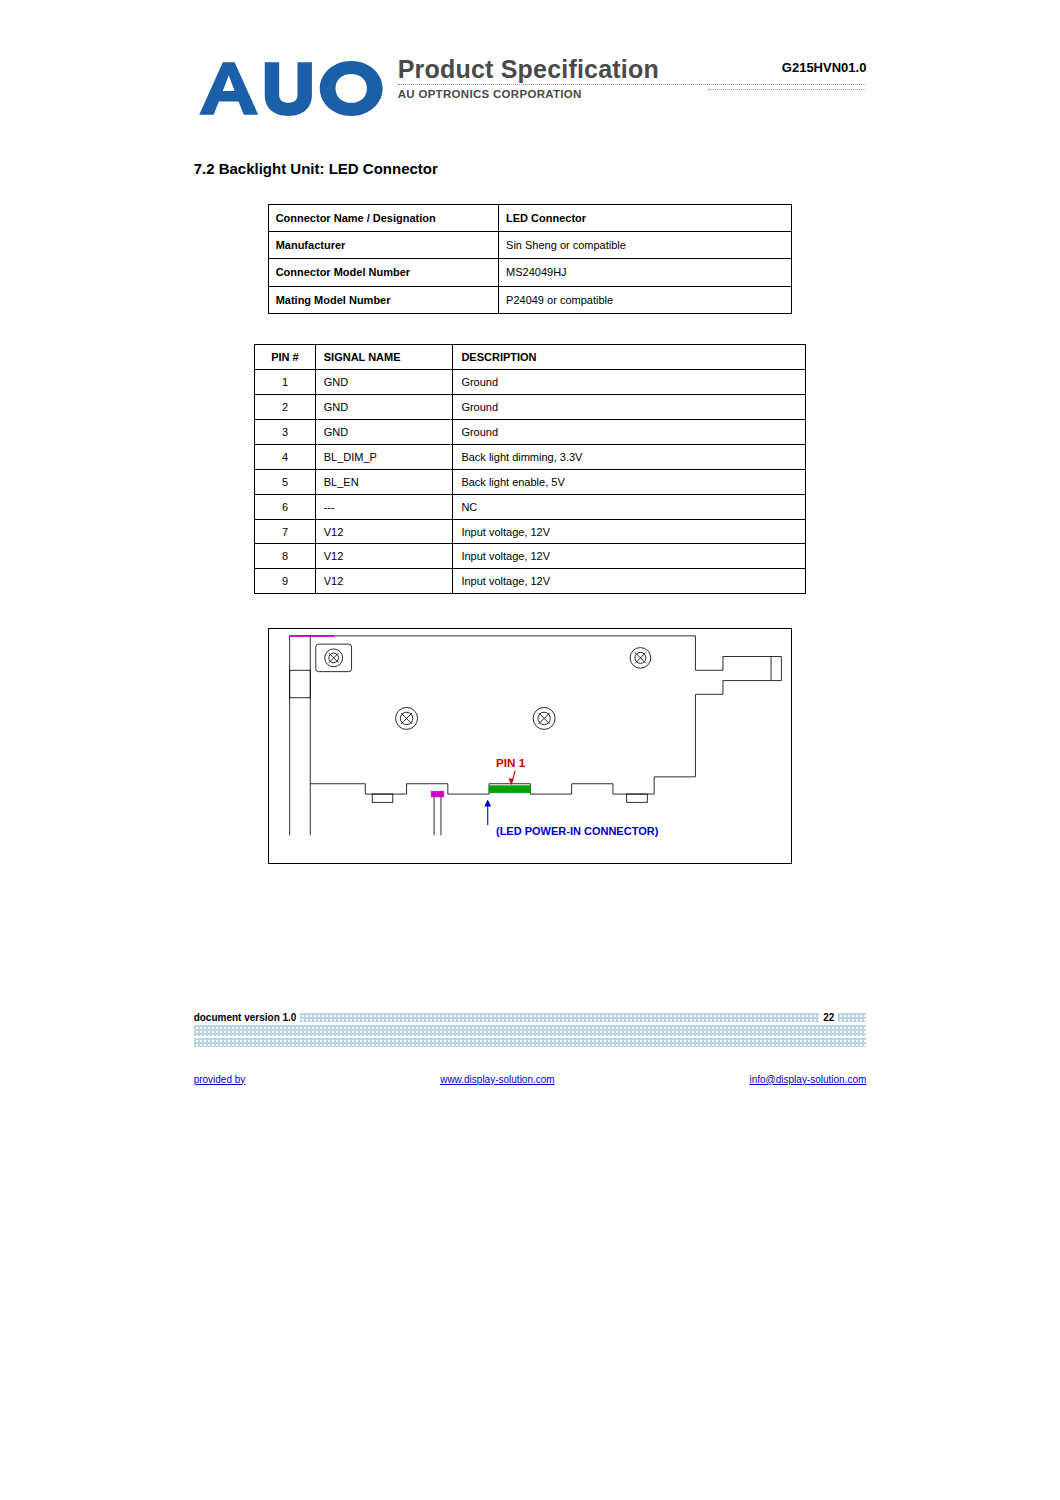Product Specification
AU OPTRONICS CORPORATION
G215HVN01.0
7.2 Backlight Unit: LED Connector
| Connector Name / Designation | LED Connector |
| Manufacturer | Sin Sheng or compatible |
| Connector Model Number | MS24049HJ |
| Mating Model Number | P24049 or compatible |
| PIN # | SIGNAL NAME | DESCRIPTION |
| --- | --- | --- |
| 1 | GND | Ground |
| 2 | GND | Ground |
| 3 | GND | Ground |
| 4 | BL_DIM_P | Back light dimming, 3.3V |
| 5 | BL_EN | Back light enable, 5V |
| 6 | --- | NC |
| 7 | V12 | Input voltage, 12V |
| 8 | V12 | Input voltage, 12V |
| 9 | V12 | Input voltage, 12V |
PIN 1 (LED POWER-IN CONNECTOR)
document version 1.0 22
provided by www.display-solution.com info@display-solution.com